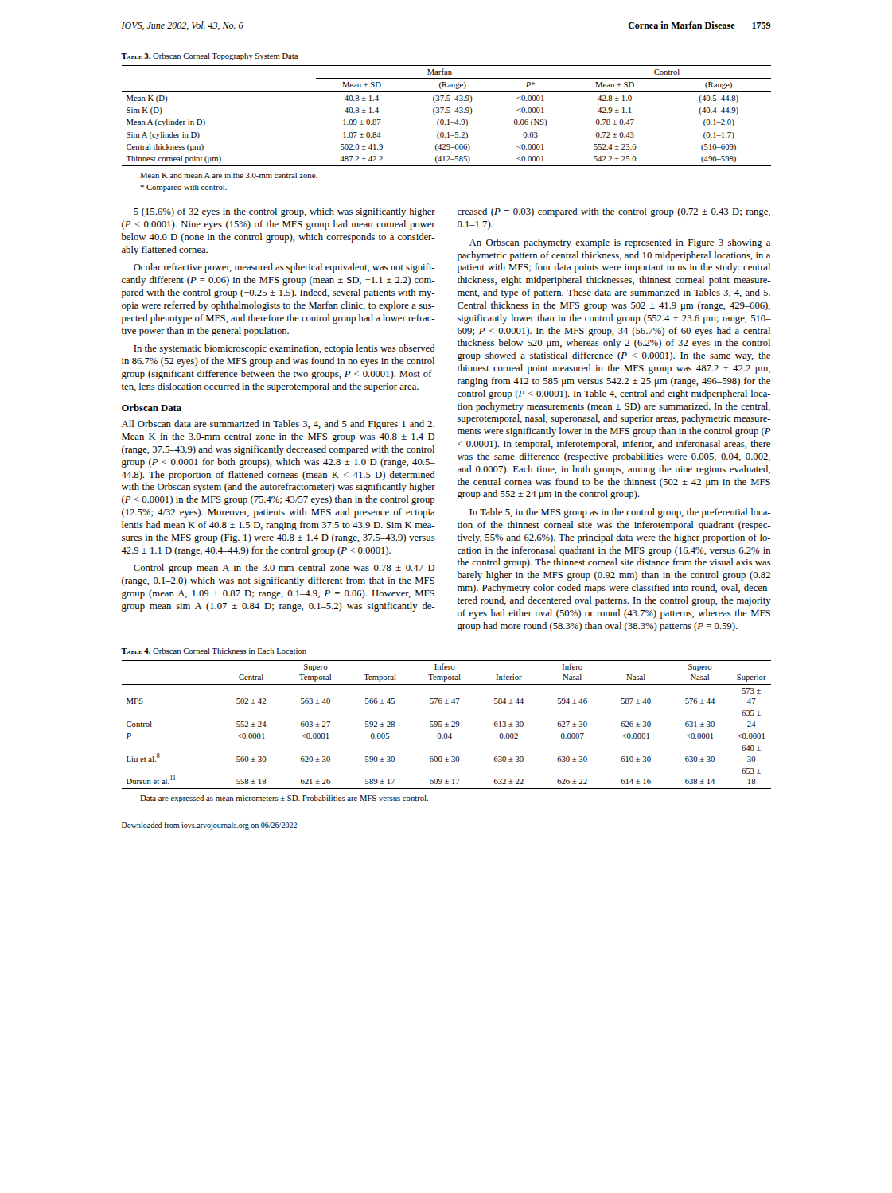IOVS, June 2002, Vol. 43, No. 6
Cornea in Marfan Disease 1759
Table 3. Orbscan Corneal Topography System Data
| | Marfan | Control |
| --- | --- | --- |
| | Mean ± SD | (Range) | P * | Mean ± SD | (Range) |
| Mean K (D) | 40.8 ± 1.4 | (37.5–43.9) | <0.0001 | 42.8 ± 1.0 | (40.5–44.8) |
| Sim K (D) | 40.8 ± 1.4 | (37.5–43.9) | <0.0001 | 42.9 ± 1.1 | (40.4–44.9) |
| Mean A (cylinder in D) | 1.09 ± 0.87 | (0.1–4.9) | 0.06 (NS) | 0.78 ± 0.47 | (0.1–2.0) |
| Sim A (cylinder in D) | 1.07 ± 0.84 | (0.1–5.2) | 0.03 | 0.72 ± 0.43 | (0.1–1.7) |
| Central thickness (μm) | 502.0 ± 41.9 | (429–606) | <0.0001 | 552.4 ± 23.6 | (510–609) |
| Thinnest corneal point (μm) | 487.2 ± 42.2 | (412–585) | <0.0001 | 542.2 ± 25.0 | (496–598) |
Mean K and mean A are in the 3.0-mm central zone.
* Compared with control.
5 (15.6%) of 32 eyes in the control group, which was significantly higher (P < 0.0001). Nine eyes (15%) of the MFS group had mean corneal power below 40.0 D (none in the control group), which corresponds to a considerably flattened cornea.
Ocular refractive power, measured as spherical equivalent, was not significantly different (P = 0.06) in the MFS group (mean ± SD, −1.1 ± 2.2) compared with the control group (−0.25 ± 1.5). Indeed, several patients with myopia were referred by ophthalmologists to the Marfan clinic, to explore a suspected phenotype of MFS, and therefore the control group had a lower refractive power than in the general population.
In the systematic biomicroscopic examination, ectopia lentis was observed in 86.7% (52 eyes) of the MFS group and was found in no eyes in the control group (significant difference between the two groups, P < 0.0001). Most often, lens dislocation occurred in the superotemporal and the superior area.
Orbscan Data
All Orbscan data are summarized in Tables 3, 4, and 5 and Figures 1 and 2. Mean K in the 3.0-mm central zone in the MFS group was 40.8 ± 1.4 D (range, 37.5–43.9) and was significantly decreased compared with the control group (P < 0.0001 for both groups), which was 42.8 ± 1.0 D (range, 40.5–44.8). The proportion of flattened corneas (mean K < 41.5 D) determined with the Orbscan system (and the autorefractometer) was significantly higher (P < 0.0001) in the MFS group (75.4%; 43/57 eyes) than in the control group (12.5%; 4/32 eyes). Moreover, patients with MFS and presence of ectopia lentis had mean K of 40.8 ± 1.5 D, ranging from 37.5 to 43.9 D. Sim K measures in the MFS group (Fig. 1) were 40.8 ± 1.4 D (range, 37.5–43.9) versus 42.9 ± 1.1 D (range, 40.4–44.9) for the control group (P < 0.0001).
Control group mean A in the 3.0-mm central zone was 0.78 ± 0.47 D (range, 0.1–2.0) which was not significantly different from that in the MFS group (mean A, 1.09 ± 0.87 D; range, 0.1–4.9, P = 0.06). However, MFS group mean sim A (1.07 ± 0.84 D; range, 0.1–5.2) was significantly decreased (P = 0.03) compared with the control group (0.72 ± 0.43 D; range, 0.1–1.7).
An Orbscan pachymetry example is represented in Figure 3 showing a pachymetric pattern of central thickness, and 10 midperipheral locations, in a patient with MFS; four data points were important to us in the study: central thickness, eight midperipheral thicknesses, thinnest corneal point measurement, and type of pattern. These data are summarized in Tables 3, 4, and 5. Central thickness in the MFS group was 502 ± 41.9 μm (range, 429–606), significantly lower than in the control group (552.4 ± 23.6 μm; range, 510–609; P < 0.0001). In the MFS group, 34 (56.7%) of 60 eyes had a central thickness below 520 μm, whereas only 2 (6.2%) of 32 eyes in the control group showed a statistical difference (P < 0.0001). In the same way, the thinnest corneal point measured in the MFS group was 487.2 ± 42.2 μm, ranging from 412 to 585 μm versus 542.2 ± 25 μm (range, 496–598) for the control group (P < 0.0001). In Table 4, central and eight midperipheral location pachymetry measurements (mean ± SD) are summarized. In the central, superotemporal, nasal, superonasal, and superior areas, pachymetric measurements were significantly lower in the MFS group than in the control group (P < 0.0001). In temporal, inferotemporal, inferior, and inferonasal areas, there was the same difference (respective probabilities were 0.005, 0.04, 0.002, and 0.0007). Each time, in both groups, among the nine regions evaluated, the central cornea was found to be the thinnest (502 ± 42 μm in the MFS group and 552 ± 24 μm in the control group).
In Table 5, in the MFS group as in the control group, the preferential location of the thinnest corneal site was the inferotemporal quadrant (respectively, 55% and 62.6%). The principal data were the higher proportion of location in the inferonasal quadrant in the MFS group (16.4%, versus 6.2% in the control group). The thinnest corneal site distance from the visual axis was barely higher in the MFS group (0.92 mm) than in the control group (0.82 mm). Pachymetry color-coded maps were classified into round, oval, decentered round, and decentered oval patterns. In the control group, the majority of eyes had either oval (50%) or round (43.7%) patterns, whereas the MFS group had more round (58.3%) than oval (38.3%) patterns (P = 0.59).
Table 4. Orbscan Corneal Thickness in Each Location
| | Central | Supero Temporal | Temporal | Infero Temporal | Inferior | Infero Nasal | Nasal | Supero Nasal | Superior |
| --- | --- | --- | --- | --- | --- | --- | --- | --- | --- |
| MFS | 502 ± 42 | 563 ± 40 | 566 ± 45 | 576 ± 47 | 584 ± 44 | 594 ± 46 | 587 ± 40 | 576 ± 44 | 573 ± 47 |
| Control | 552 ± 24 | 603 ± 27 | 592 ± 28 | 595 ± 29 | 613 ± 30 | 627 ± 30 | 626 ± 30 | 631 ± 30 | 635 ± 24 |
| P | <0.0001 | <0.0001 | 0.005 | 0.04 | 0.002 | 0.0007 | <0.0001 | <0.0001 | <0.0001 |
| Liu et al. 8 | 560 ± 30 | 620 ± 30 | 590 ± 30 | 600 ± 30 | 630 ± 30 | 630 ± 30 | 610 ± 30 | 630 ± 30 | 640 ± 30 |
| Dursun et al. 11 | 558 ± 18 | 621 ± 26 | 589 ± 17 | 609 ± 17 | 632 ± 22 | 626 ± 22 | 614 ± 16 | 638 ± 14 | 653 ± 18 |
Data are expressed as mean micrometers ± SD. Probabilities are MFS versus control.
Downloaded from iovs.arvojournals.org on 06/26/2022